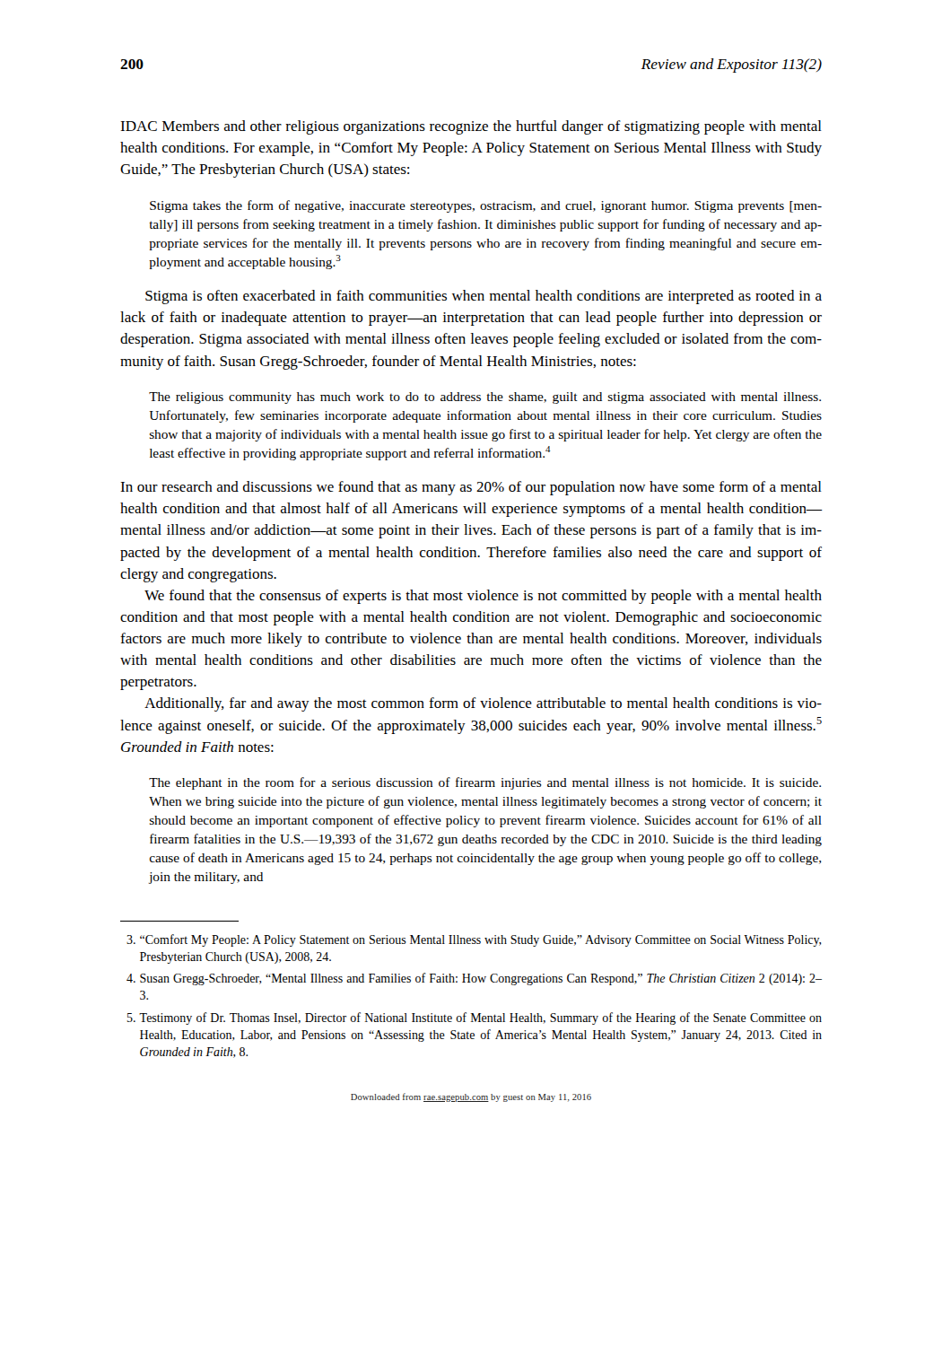200 Review and Expositor 113(2)
IDAC Members and other religious organizations recognize the hurtful danger of stigmatizing people with mental health conditions. For example, in “Comfort My People: A Policy Statement on Serious Mental Illness with Study Guide,” The Presbyterian Church (USA) states:
Stigma takes the form of negative, inaccurate stereotypes, ostracism, and cruel, ignorant humor. Stigma prevents [mentally] ill persons from seeking treatment in a timely fashion. It diminishes public support for funding of necessary and appropriate services for the mentally ill. It prevents persons who are in recovery from finding meaningful and secure employment and acceptable housing.3
Stigma is often exacerbated in faith communities when mental health conditions are interpreted as rooted in a lack of faith or inadequate attention to prayer—an interpretation that can lead people further into depression or desperation. Stigma associated with mental illness often leaves people feeling excluded or isolated from the community of faith. Susan Gregg-Schroeder, founder of Mental Health Ministries, notes:
The religious community has much work to do to address the shame, guilt and stigma associated with mental illness. Unfortunately, few seminaries incorporate adequate information about mental illness in their core curriculum. Studies show that a majority of individuals with a mental health issue go first to a spiritual leader for help. Yet clergy are often the least effective in providing appropriate support and referral information.4
In our research and discussions we found that as many as 20% of our population now have some form of a mental health condition and that almost half of all Americans will experience symptoms of a mental health condition—mental illness and/or addiction—at some point in their lives. Each of these persons is part of a family that is impacted by the development of a mental health condition. Therefore families also need the care and support of clergy and congregations.
We found that the consensus of experts is that most violence is not committed by people with a mental health condition and that most people with a mental health condition are not violent. Demographic and socioeconomic factors are much more likely to contribute to violence than are mental health conditions. Moreover, individuals with mental health conditions and other disabilities are much more often the victims of violence than the perpetrators.
Additionally, far and away the most common form of violence attributable to mental health conditions is violence against oneself, or suicide. Of the approximately 38,000 suicides each year, 90% involve mental illness.5 Grounded in Faith notes:
The elephant in the room for a serious discussion of firearm injuries and mental illness is not homicide. It is suicide. When we bring suicide into the picture of gun violence, mental illness legitimately becomes a strong vector of concern; it should become an important component of effective policy to prevent firearm violence. Suicides account for 61% of all firearm fatalities in the U.S.—19,393 of the 31,672 gun deaths recorded by the CDC in 2010. Suicide is the third leading cause of death in Americans aged 15 to 24, perhaps not coincidentally the age group when young people go off to college, join the military, and
3.“Comfort My People: A Policy Statement on Serious Mental Illness with Study Guide,” Advisory Committee on Social Witness Policy, Presbyterian Church (USA), 2008, 24.
4. Susan Gregg-Schroeder, “Mental Illness and Families of Faith: How Congregations Can Respond,” The Christian Citizen 2 (2014): 2–3.
5. Testimony of Dr. Thomas Insel, Director of National Institute of Mental Health, Summary of the Hearing of the Senate Committee on Health, Education, Labor, and Pensions on “Assessing the State of America’s Mental Health System,” January 24, 2013. Cited in Grounded in Faith, 8.
Downloaded from rae.sagepub.com by guest on May 11, 2016